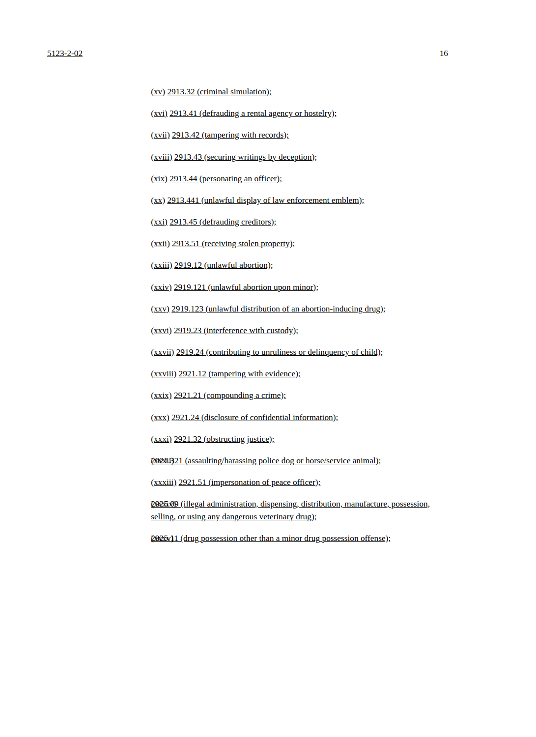5123-2-02 16
(xv) 2913.32 (criminal simulation);
(xvi) 2913.41 (defrauding a rental agency or hostelry);
(xvii) 2913.42 (tampering with records);
(xviii) 2913.43 (securing writings by deception);
(xix) 2913.44 (personating an officer);
(xx) 2913.441 (unlawful display of law enforcement emblem);
(xxi) 2913.45 (defrauding creditors);
(xxii) 2913.51 (receiving stolen property);
(xxiii) 2919.12 (unlawful abortion);
(xxiv) 2919.121 (unlawful abortion upon minor);
(xxv) 2919.123 (unlawful distribution of an abortion-inducing drug);
(xxvi) 2919.23 (interference with custody);
(xxvii) 2919.24 (contributing to unruliness or delinquency of child);
(xxviii) 2921.12 (tampering with evidence);
(xxix) 2921.21 (compounding a crime);
(xxx) 2921.24 (disclosure of confidential information);
(xxxi) 2921.32 (obstructing justice);
(xxxii) 2921.321 (assaulting/harassing police dog or horse/service animal);
(xxxiii) 2921.51 (impersonation of peace officer);
(xxxiv) 2925.09 (illegal administration, dispensing, distribution, manufacture, possession, selling, or using any dangerous veterinary drug);
(xxxv) 2925.11 (drug possession other than a minor drug possession offense);